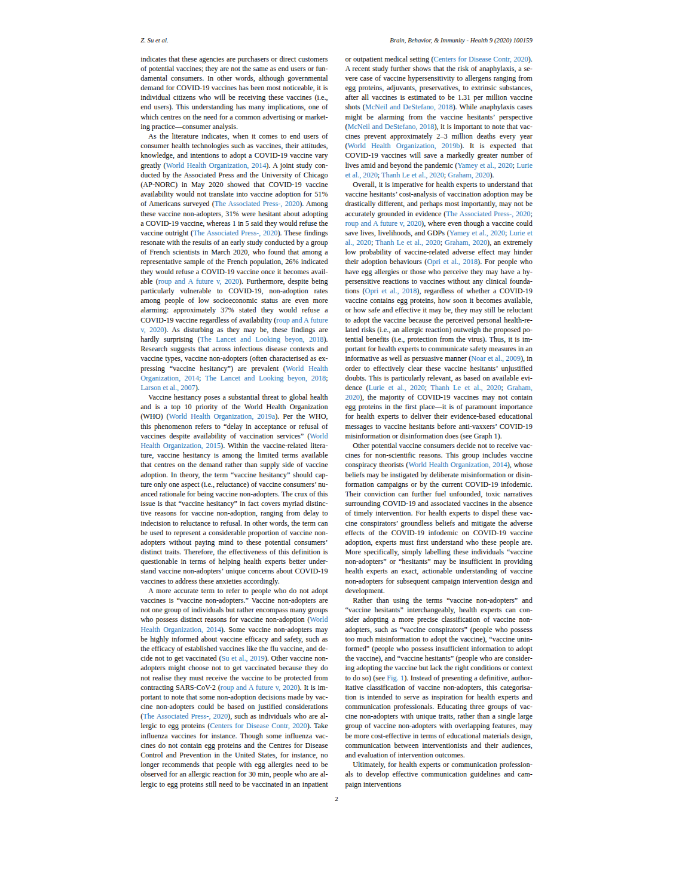Z. Su et al.
Brain, Behavior, & Immunity - Health 9 (2020) 100159
indicates that these agencies are purchasers or direct customers of potential vaccines; they are not the same as end users or fundamental consumers. In other words, although governmental demand for COVID-19 vaccines has been most noticeable, it is individual citizens who will be receiving these vaccines (i.e., end users). This understanding has many implications, one of which centres on the need for a common advertising or marketing practice—consumer analysis.
As the literature indicates, when it comes to end users of consumer health technologies such as vaccines, their attitudes, knowledge, and intentions to adopt a COVID-19 vaccine vary greatly (World Health Organization, 2014). A joint study conducted by the Associated Press and the University of Chicago (AP-NORC) in May 2020 showed that COVID-19 vaccine availability would not translate into vaccine adoption for 51% of Americans surveyed (The Associated Press-, 2020). Among these vaccine non-adopters, 31% were hesitant about adopting a COVID-19 vaccine, whereas 1 in 5 said they would refuse the vaccine outright (The Associated Press-, 2020). These findings resonate with the results of an early study conducted by a group of French scientists in March 2020, who found that among a representative sample of the French population, 26% indicated they would refuse a COVID-19 vaccine once it becomes available (roup and A future v, 2020). Furthermore, despite being particularly vulnerable to COVID-19, non-adoption rates among people of low socioeconomic status are even more alarming: approximately 37% stated they would refuse a COVID-19 vaccine regardless of availability (roup and A future v, 2020). As disturbing as they may be, these findings are hardly surprising (The Lancet and Looking beyon, 2018). Research suggests that across infectious disease contexts and vaccine types, vaccine non-adopters (often characterised as expressing “vaccine hesitancy”) are prevalent (World Health Organization, 2014; The Lancet and Looking beyon, 2018; Larson et al., 2007).
Vaccine hesitancy poses a substantial threat to global health and is a top 10 priority of the World Health Organization (WHO) (World Health Organization, 2019a). Per the WHO, this phenomenon refers to “delay in acceptance or refusal of vaccines despite availability of vaccination services” (World Health Organization, 2015). Within the vaccine-related literature, vaccine hesitancy is among the limited terms available that centres on the demand rather than supply side of vaccine adoption. In theory, the term “vaccine hesitancy” should capture only one aspect (i.e., reluctance) of vaccine consumers’ nuanced rationale for being vaccine non-adopters. The crux of this issue is that “vaccine hesitancy” in fact covers myriad distinctive reasons for vaccine non-adoption, ranging from delay to indecision to reluctance to refusal. In other words, the term can be used to represent a considerable proportion of vaccine non-adopters without paying mind to these potential consumers’ distinct traits. Therefore, the effectiveness of this definition is questionable in terms of helping health experts better understand vaccine non-adopters’ unique concerns about COVID-19 vaccines to address these anxieties accordingly.
A more accurate term to refer to people who do not adopt vaccines is “vaccine non-adopters.” Vaccine non-adopters are not one group of individuals but rather encompass many groups who possess distinct reasons for vaccine non-adoption (World Health Organization, 2014). Some vaccine non-adopters may be highly informed about vaccine efficacy and safety, such as the efficacy of established vaccines like the flu vaccine, and decide not to get vaccinated (Su et al., 2019). Other vaccine non-adopters might choose not to get vaccinated because they do not realise they must receive the vaccine to be protected from contracting SARS-CoV-2 (roup and A future v, 2020). It is important to note that some non-adoption decisions made by vaccine non-adopters could be based on justified considerations (The Associated Press-, 2020), such as individuals who are allergic to egg proteins (Centers for Disease Contr, 2020). Take influenza vaccines for instance. Though some influenza vaccines do not contain egg proteins and the Centres for Disease Control and Prevention in the United States, for instance, no longer recommends that people with egg allergies need to be observed for an allergic reaction for 30 min, people who are allergic to egg proteins still need to be vaccinated in an inpatient or outpatient medical setting (Centers for Disease Contr, 2020). A recent study further shows that the risk of anaphylaxis, a severe case of vaccine hypersensitivity to allergens ranging from egg proteins, adjuvants, preservatives, to extrinsic substances, after all vaccines is estimated to be 1.31 per million vaccine shots (McNeil and DeStefano, 2018). While anaphylaxis cases might be alarming from the vaccine hesitants’ perspective (McNeil and DeStefano, 2018), it is important to note that vaccines prevent approximately 2–3 million deaths every year (World Health Organization, 2019b). It is expected that COVID-19 vaccines will save a markedly greater number of lives amid and beyond the pandemic (Yamey et al., 2020; Lurie et al., 2020; Thanh Le et al., 2020; Graham, 2020).
Overall, it is imperative for health experts to understand that vaccine hesitants’ cost-analysis of vaccination adoption may be drastically different, and perhaps most importantly, may not be accurately grounded in evidence (The Associated Press-, 2020; roup and A future v, 2020), where even though a vaccine could save lives, livelihoods, and GDPs (Yamey et al., 2020; Lurie et al., 2020; Thanh Le et al., 2020; Graham, 2020), an extremely low probability of vaccine-related adverse effect may hinder their adoption behaviours (Opri et al., 2018). For people who have egg allergies or those who perceive they may have a hypersensitive reactions to vaccines without any clinical foundations (Opri et al., 2018), regardless of whether a COVID-19 vaccine contains egg proteins, how soon it becomes available, or how safe and effective it may be, they may still be reluctant to adopt the vaccine because the perceived personal health-related risks (i.e., an allergic reaction) outweigh the proposed potential benefits (i.e., protection from the virus). Thus, it is important for health experts to communicate safety measures in an informative as well as persuasive manner (Noar et al., 2009), in order to effectively clear these vaccine hesitants’ unjustified doubts. This is particularly relevant, as based on available evidence (Lurie et al., 2020; Thanh Le et al., 2020; Graham, 2020), the majority of COVID-19 vaccines may not contain egg proteins in the first place—it is of paramount importance for health experts to deliver their evidence-based educational messages to vaccine hesitants before anti-vaxxers’ COVID-19 misinformation or disinformation does (see Graph 1).
Other potential vaccine consumers decide not to receive vaccines for non-scientific reasons. This group includes vaccine conspiracy theorists (World Health Organization, 2014), whose beliefs may be instigated by deliberate misinformation or disinformation campaigns or by the current COVID-19 infodemic. Their conviction can further fuel unfounded, toxic narratives surrounding COVID-19 and associated vaccines in the absence of timely intervention. For health experts to dispel these vaccine conspirators’ groundless beliefs and mitigate the adverse effects of the COVID-19 infodemic on COVID-19 vaccine adoption, experts must first understand who these people are. More specifically, simply labelling these individuals “vaccine non-adopters” or “hesitants” may be insufficient in providing health experts an exact, actionable understanding of vaccine non-adopters for subsequent campaign intervention design and development.
Rather than using the terms “vaccine non-adopters” and “vaccine hesitants” interchangeably, health experts can consider adopting a more precise classification of vaccine non-adopters, such as “vaccine conspirators” (people who possess too much misinformation to adopt the vaccine), “vaccine uninformed” (people who possess insufficient information to adopt the vaccine), and “vaccine hesitants” (people who are considering adopting the vaccine but lack the right conditions or context to do so) (see Fig. 1). Instead of presenting a definitive, authoritative classification of vaccine non-adopters, this categorisation is intended to serve as inspiration for health experts and communication professionals. Educating three groups of vaccine non-adopters with unique traits, rather than a single large group of vaccine non-adopters with overlapping features, may be more cost-effective in terms of educational materials design, communication between interventionists and their audiences, and evaluation of intervention outcomes.
Ultimately, for health experts or communication professionals to develop effective communication guidelines and campaign interventions
2